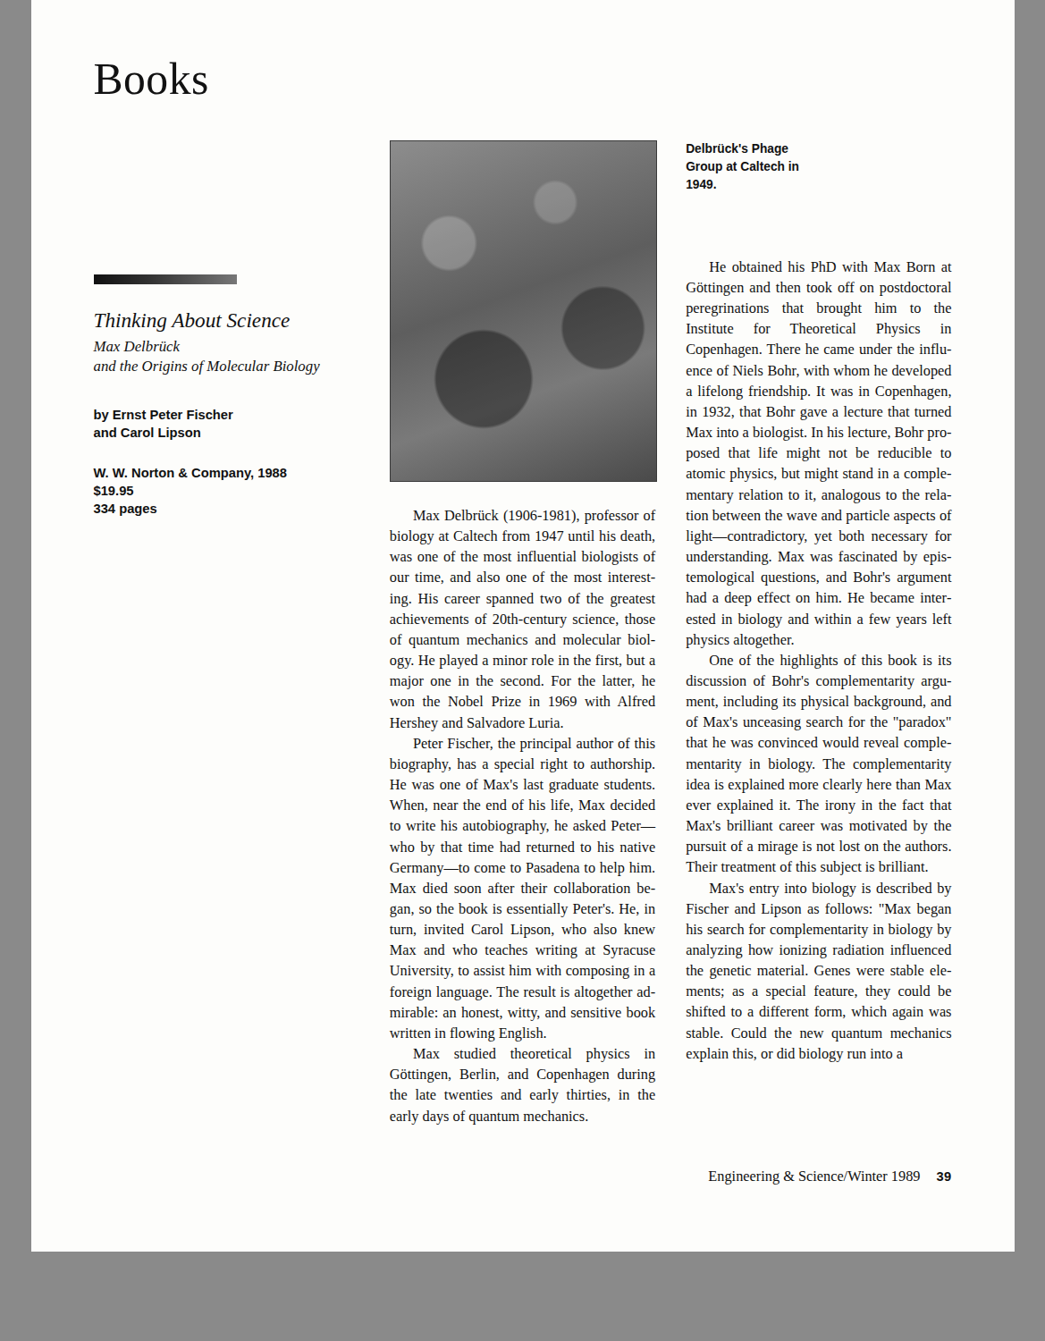Books
Thinking About Science
Max Delbrück
and the Origins of Molecular Biology
by Ernst Peter Fischer
and Carol Lipson
W. W. Norton & Company, 1988
$19.95
334 pages
Max Delbrück (1906-1981), professor of biology at Caltech from 1947 until his death, was one of the most influential biologists of our time, and also one of the most interesting. His career spanned two of the greatest achievements of 20th-century science, those of quantum mechanics and molecular biology. He played a minor role in the first, but a major one in the second. For the latter, he won the Nobel Prize in 1969 with Alfred Hershey and Salvadore Luria.
Peter Fischer, the principal author of this biography, has a special right to authorship. He was one of Max's last graduate students. When, near the end of his life, Max decided to write his autobiography, he asked Peter—who by that time had returned to his native Germany—to come to Pasadena to help him. Max died soon after their collaboration began, so the book is essentially Peter's. He, in turn, invited Carol Lipson, who also knew Max and who teaches writing at Syracuse University, to assist him with composing in a foreign language. The result is altogether admirable: an honest, witty, and sensitive book written in flowing English.
Max studied theoretical physics in Göttingen, Berlin, and Copenhagen during the late twenties and early thirties, in the early days of quantum mechanics.
Delbrück's Phage
Group at Caltech in
1949.
He obtained his PhD with Max Born at Göttingen and then took off on postdoctoral peregrinations that brought him to the Institute for Theoretical Physics in Copenhagen. There he came under the influence of Niels Bohr, with whom he developed a lifelong friendship. It was in Copenhagen, in 1932, that Bohr gave a lecture that turned Max into a biologist. In his lecture, Bohr proposed that life might not be reducible to atomic physics, but might stand in a complementary relation to it, analogous to the relation between the wave and particle aspects of light—contradictory, yet both necessary for understanding. Max was fascinated by epistemological questions, and Bohr's argument had a deep effect on him. He became interested in biology and within a few years left physics altogether.
One of the highlights of this book is its discussion of Bohr's complementarity argument, including its physical background, and of Max's unceasing search for the "paradox" that he was convinced would reveal complementarity in biology. The complementarity idea is explained more clearly here than Max ever explained it. The irony in the fact that Max's brilliant career was motivated by the pursuit of a mirage is not lost on the authors. Their treatment of this subject is brilliant.
Max's entry into biology is described by Fischer and Lipson as follows: "Max began his search for complementarity in biology by analyzing how ionizing radiation influenced the genetic material. Genes were stable elements; as a special feature, they could be shifted to a different form, which again was stable. Could the new quantum mechanics explain this, or did biology run into a
Engineering & Science/Winter 1989 39